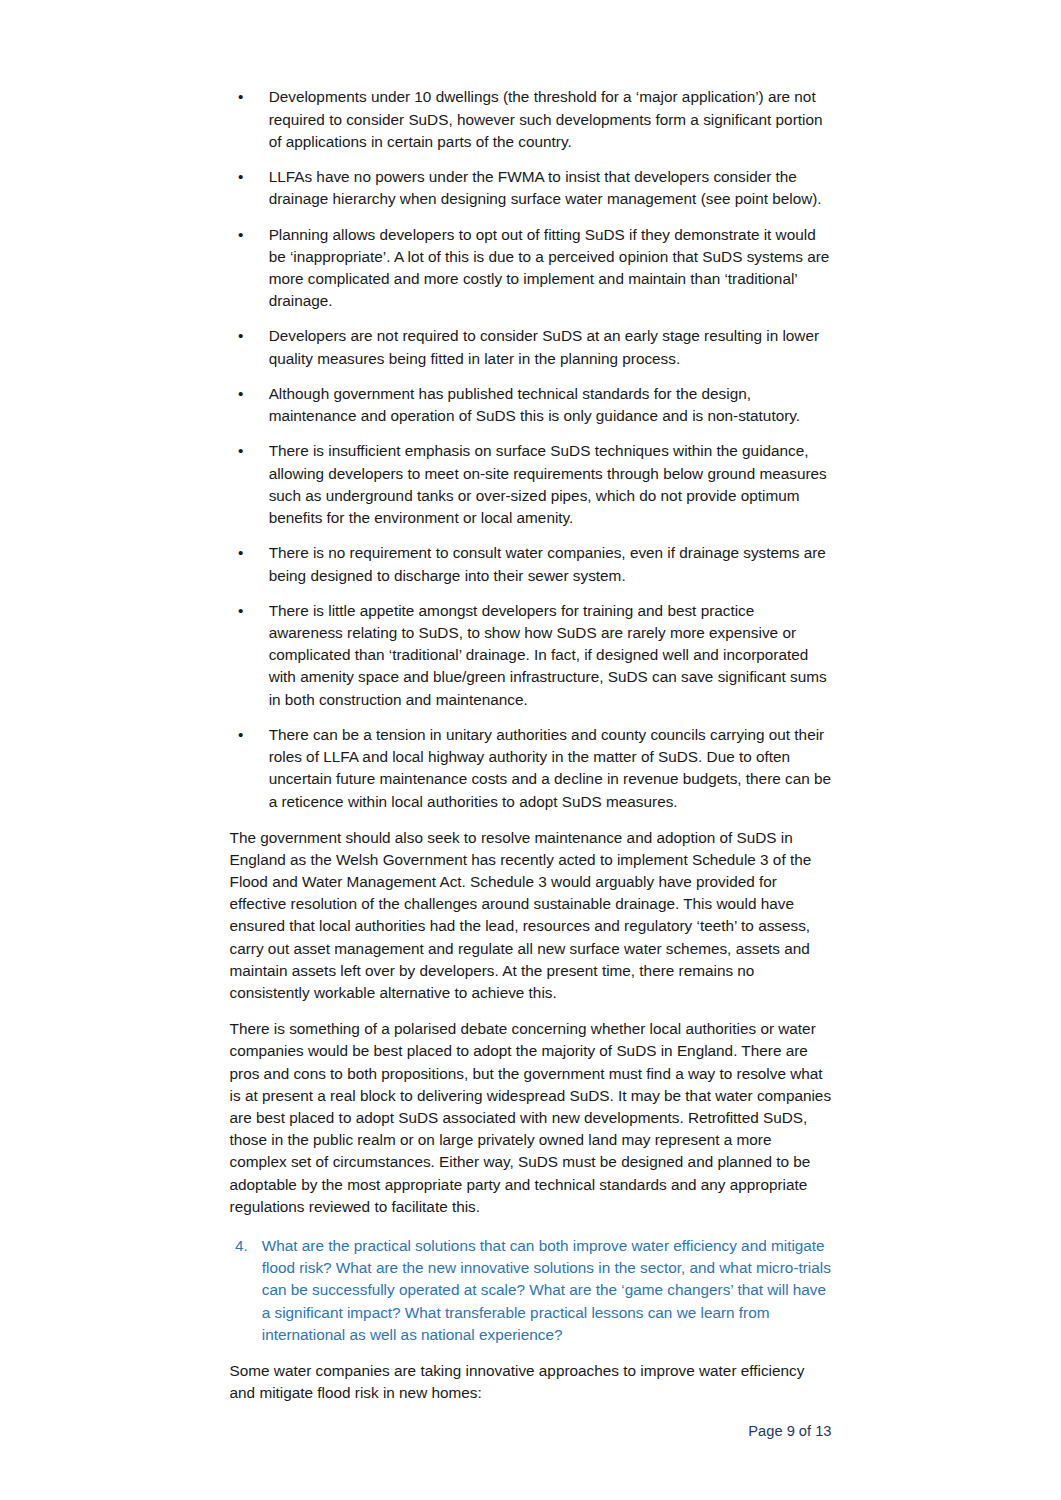Developments under 10 dwellings (the threshold for a ‘major application’) are not required to consider SuDS, however such developments form a significant portion of applications in certain parts of the country.
LLFAs have no powers under the FWMA to insist that developers consider the drainage hierarchy when designing surface water management (see point below).
Planning allows developers to opt out of fitting SuDS if they demonstrate it would be ‘inappropriate’. A lot of this is due to a perceived opinion that SuDS systems are more complicated and more costly to implement and maintain than ‘traditional’ drainage.
Developers are not required to consider SuDS at an early stage resulting in lower quality measures being fitted in later in the planning process.
Although government has published technical standards for the design, maintenance and operation of SuDS this is only guidance and is non-statutory.
There is insufficient emphasis on surface SuDS techniques within the guidance, allowing developers to meet on-site requirements through below ground measures such as underground tanks or over-sized pipes, which do not provide optimum benefits for the environment or local amenity.
There is no requirement to consult water companies, even if drainage systems are being designed to discharge into their sewer system.
There is little appetite amongst developers for training and best practice awareness relating to SuDS, to show how SuDS are rarely more expensive or complicated than ‘traditional’ drainage. In fact, if designed well and incorporated with amenity space and blue/green infrastructure, SuDS can save significant sums in both construction and maintenance.
There can be a tension in unitary authorities and county councils carrying out their roles of LLFA and local highway authority in the matter of SuDS. Due to often uncertain future maintenance costs and a decline in revenue budgets, there can be a reticence within local authorities to adopt SuDS measures.
The government should also seek to resolve maintenance and adoption of SuDS in England as the Welsh Government has recently acted to implement Schedule 3 of the Flood and Water Management Act. Schedule 3 would arguably have provided for effective resolution of the challenges around sustainable drainage. This would have ensured that local authorities had the lead, resources and regulatory ‘teeth’ to assess, carry out asset management and regulate all new surface water schemes, assets and maintain assets left over by developers. At the present time, there remains no consistently workable alternative to achieve this.
There is something of a polarised debate concerning whether local authorities or water companies would be best placed to adopt the majority of SuDS in England. There are pros and cons to both propositions, but the government must find a way to resolve what is at present a real block to delivering widespread SuDS. It may be that water companies are best placed to adopt SuDS associated with new developments. Retrofitted SuDS, those in the public realm or on large privately owned land may represent a more complex set of circumstances. Either way, SuDS must be designed and planned to be adoptable by the most appropriate party and technical standards and any appropriate regulations reviewed to facilitate this.
What are the practical solutions that can both improve water efficiency and mitigate flood risk? What are the new innovative solutions in the sector, and what micro-trials can be successfully operated at scale? What are the ‘game changers’ that will have a significant impact? What transferable practical lessons can we learn from international as well as national experience?
Some water companies are taking innovative approaches to improve water efficiency and mitigate flood risk in new homes:
Page 9 of 13